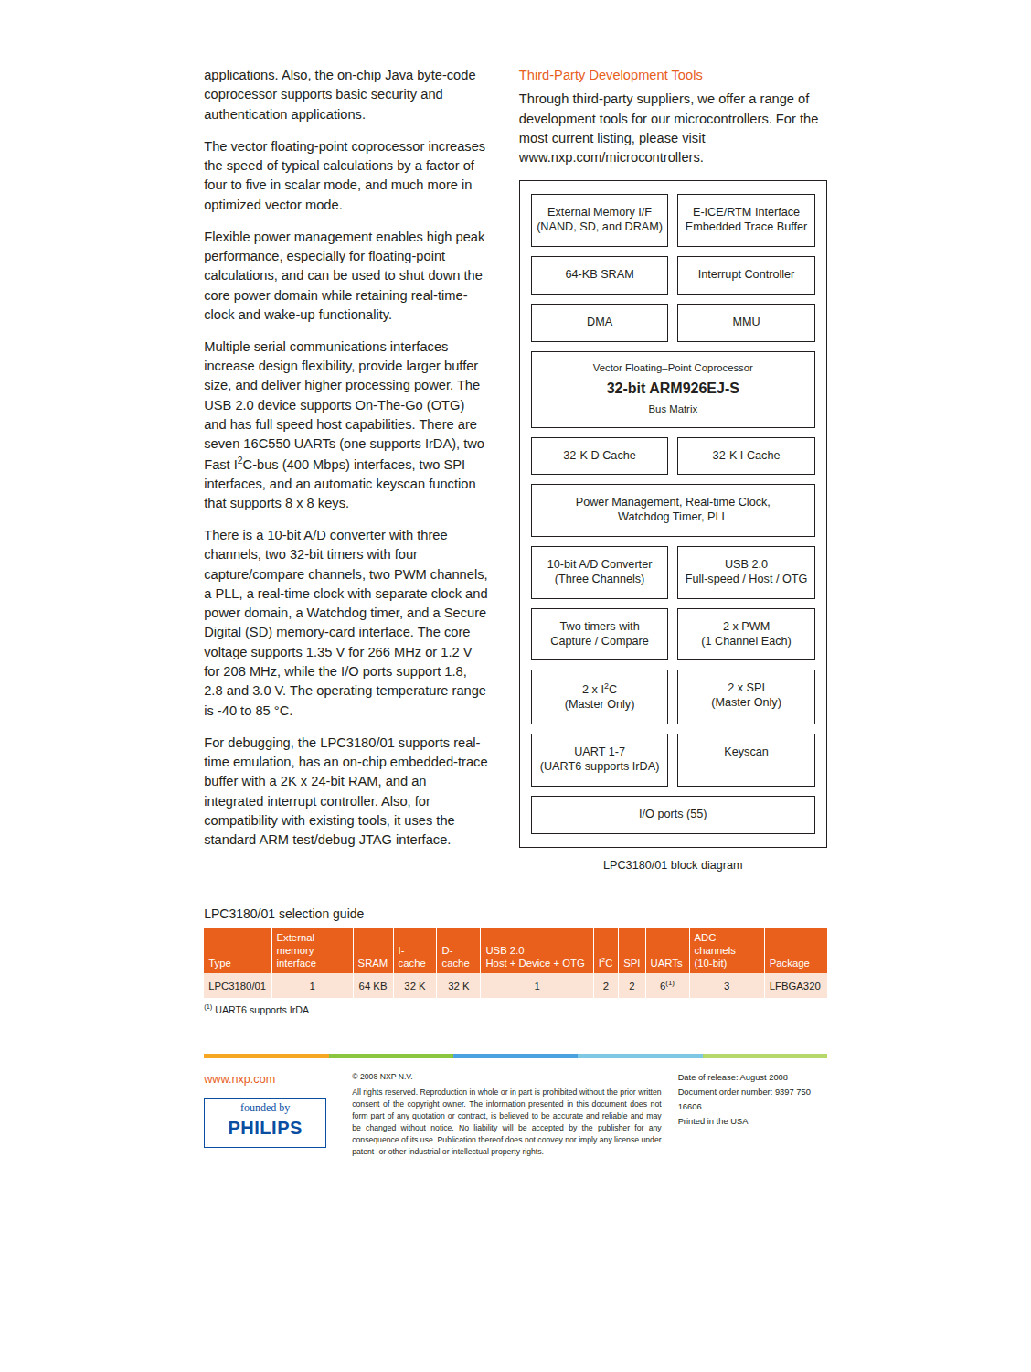applications. Also, the on-chip Java byte-code coprocessor supports basic security and authentication applications.
The vector floating-point coprocessor increases the speed of typical calculations by a factor of four to five in scalar mode, and much more in optimized vector mode.
Flexible power management enables high peak performance, especially for floating-point calculations, and can be used to shut down the core power domain while retaining real-time-clock and wake-up functionality.
Multiple serial communications interfaces increase design flexibility, provide larger buffer size, and deliver higher processing power. The USB 2.0 device supports On-The-Go (OTG) and has full speed host capabilities. There are seven 16C550 UARTs (one supports IrDA), two Fast I2C-bus (400 Mbps) interfaces, two SPI interfaces, and an automatic keyscan function that supports 8 x 8 keys.
There is a 10-bit A/D converter with three channels, two 32-bit timers with four capture/compare channels, two PWM channels, a PLL, a real-time clock with separate clock and power domain, a Watchdog timer, and a Secure Digital (SD) memory-card interface. The core voltage supports 1.35 V for 266 MHz or 1.2 V for 208 MHz, while the I/O ports support 1.8, 2.8 and 3.0 V. The operating temperature range is -40 to 85 °C.
For debugging, the LPC3180/01 supports real-time emulation, has an on-chip embedded-trace buffer with a 2K x 24-bit RAM, and an integrated interrupt controller. Also, for compatibility with existing tools, it uses the standard ARM test/debug JTAG interface.
Third-Party Development Tools
Through third-party suppliers, we offer a range of development tools for our microcontrollers. For the most current listing, please visit www.nxp.com/microcontrollers.
External Memory I/F
(NAND, SD, and DRAM)
E-ICE/RTM Interface
Embedded Trace Buffer
64-KB SRAM
Interrupt Controller
DMA
MMU
Vector Floating–Point Coprocessor 32-bit ARM926EJ-S Bus Matrix
32-K D Cache
32-K I Cache
Power Management, Real-time Clock,
Watchdog Timer, PLL
10-bit A/D Converter
(Three Channels)
USB 2.0
Full-speed / Host / OTG
Two timers with
Capture / Compare
2 x PWM
(1 Channel Each)
2 x I2C
(Master Only)
2 x SPI
(Master Only)
UART 1-7
(UART6 supports IrDA)
Keyscan
I/O ports (55)
LPC3180/01 block diagram
LPC3180/01 selection guide
| Type | External memory interface | SRAM | I-cache | D-cache | USB 2.0 Host + Device + OTG | I 2 C | SPI | UARTs | ADC channels (10-bit) | Package |
| --- | --- | --- | --- | --- | --- | --- | --- | --- | --- | --- |
| LPC3180/01 | 1 | 64 KB | 32 K | 32 K | 1 | 2 | 2 | 6 (1) | 3 | LFBGA320 |
(1) UART6 supports IrDA
www.nxp.com
founded by
PHILIPS
© 2008 NXP N.V.
All rights reserved. Reproduction in whole or in part is prohibited without the prior written consent of the copyright owner. The information presented in this document does not form part of any quotation or contract, is believed to be accurate and reliable and may be changed without notice. No liability will be accepted by the publisher for any consequence of its use. Publication thereof does not convey nor imply any license under patent- or other industrial or intellectual property rights.
Date of release: August 2008
Document order number: 9397 750 16606
Printed in the USA